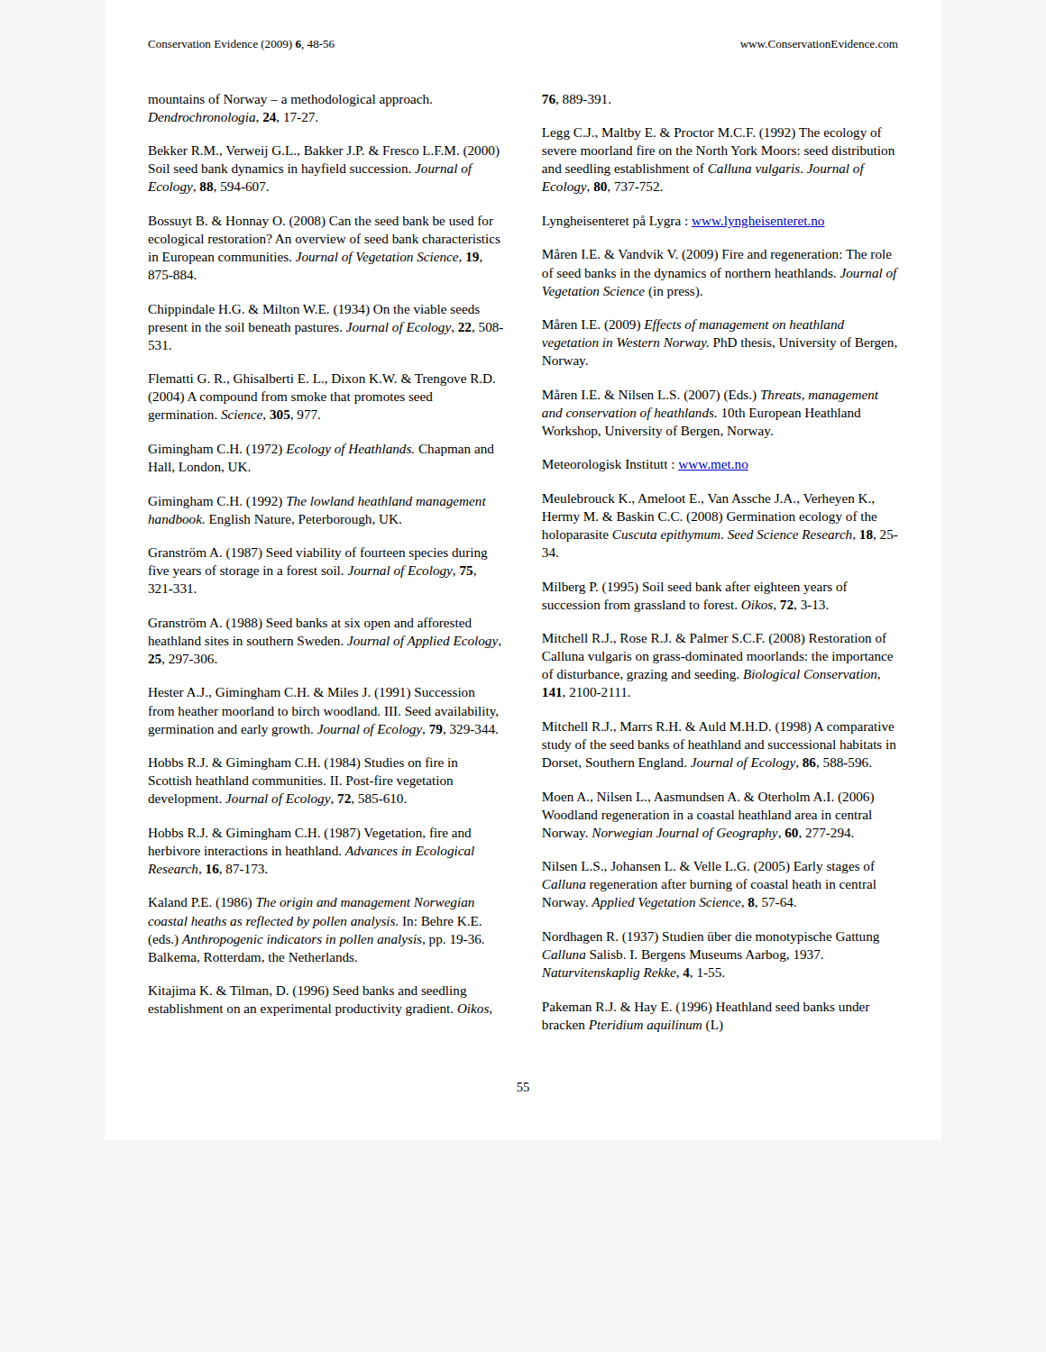Conservation Evidence (2009) 6, 48-56 www.ConservationEvidence.com
mountains of Norway – a methodological approach. Dendrochronologia, 24, 17-27.
Bekker R.M., Verweij G.L., Bakker J.P. & Fresco L.F.M. (2000) Soil seed bank dynamics in hayfield succession. Journal of Ecology, 88, 594-607.
Bossuyt B. & Honnay O. (2008) Can the seed bank be used for ecological restoration? An overview of seed bank characteristics in European communities. Journal of Vegetation Science, 19, 875-884.
Chippindale H.G. & Milton W.E. (1934) On the viable seeds present in the soil beneath pastures. Journal of Ecology, 22, 508-531.
Flematti G. R., Ghisalberti E. L., Dixon K.W. & Trengove R.D. (2004) A compound from smoke that promotes seed germination. Science, 305, 977.
Gimingham C.H. (1972) Ecology of Heathlands. Chapman and Hall, London, UK.
Gimingham C.H. (1992) The lowland heathland management handbook. English Nature, Peterborough, UK.
Granström A. (1987) Seed viability of fourteen species during five years of storage in a forest soil. Journal of Ecology, 75, 321-331.
Granström A. (1988) Seed banks at six open and afforested heathland sites in southern Sweden. Journal of Applied Ecology, 25, 297-306.
Hester A.J., Gimingham C.H. & Miles J. (1991) Succession from heather moorland to birch woodland. III. Seed availability, germination and early growth. Journal of Ecology, 79, 329-344.
Hobbs R.J. & Gimingham C.H. (1984) Studies on fire in Scottish heathland communities. II. Post-fire vegetation development. Journal of Ecology, 72, 585-610.
Hobbs R.J. & Gimingham C.H. (1987) Vegetation, fire and herbivore interactions in heathland. Advances in Ecological Research, 16, 87-173.
Kaland P.E. (1986) The origin and management Norwegian coastal heaths as reflected by pollen analysis. In: Behre K.E. (eds.) Anthropogenic indicators in pollen analysis, pp. 19-36. Balkema, Rotterdam, the Netherlands.
Kitajima K. & Tilman, D. (1996) Seed banks and seedling establishment on an experimental productivity gradient. Oikos, 76, 889-391.
Legg C.J., Maltby E. & Proctor M.C.F. (1992) The ecology of severe moorland fire on the North York Moors: seed distribution and seedling establishment of Calluna vulgaris. Journal of Ecology, 80, 737-752.
Lyngheisenteret på Lygra : www.lyngheisenteret.no
Måren I.E. & Vandvik V. (2009) Fire and regeneration: The role of seed banks in the dynamics of northern heathlands. Journal of Vegetation Science (in press).
Måren I.E. (2009) Effects of management on heathland vegetation in Western Norway. PhD thesis, University of Bergen, Norway.
Måren I.E. & Nilsen L.S. (2007) (Eds.) Threats, management and conservation of heathlands. 10th European Heathland Workshop, University of Bergen, Norway.
Meteorologisk Institutt : www.met.no
Meulebrouck K., Ameloot E., Van Assche J.A., Verheyen K., Hermy M. & Baskin C.C. (2008) Germination ecology of the holoparasite Cuscuta epithymum. Seed Science Research, 18, 25-34.
Milberg P. (1995) Soil seed bank after eighteen years of succession from grassland to forest. Oikos, 72, 3-13.
Mitchell R.J., Rose R.J. & Palmer S.C.F. (2008) Restoration of Calluna vulgaris on grass-dominated moorlands: the importance of disturbance, grazing and seeding. Biological Conservation, 141, 2100-2111.
Mitchell R.J., Marrs R.H. & Auld M.H.D. (1998) A comparative study of the seed banks of heathland and successional habitats in Dorset, Southern England. Journal of Ecology, 86, 588-596.
Moen A., Nilsen L., Aasmundsen A. & Oterholm A.I. (2006) Woodland regeneration in a coastal heathland area in central Norway. Norwegian Journal of Geography, 60, 277-294.
Nilsen L.S., Johansen L. & Velle L.G. (2005) Early stages of Calluna regeneration after burning of coastal heath in central Norway. Applied Vegetation Science, 8, 57-64.
Nordhagen R. (1937) Studien über die monotypische Gattung Calluna Salisb. I. Bergens Museums Aarbog, 1937. Naturvitenskaplig Rekke, 4, 1-55.
Pakeman R.J. & Hay E. (1996) Heathland seed banks under bracken Pteridium aquilinum (L)
55